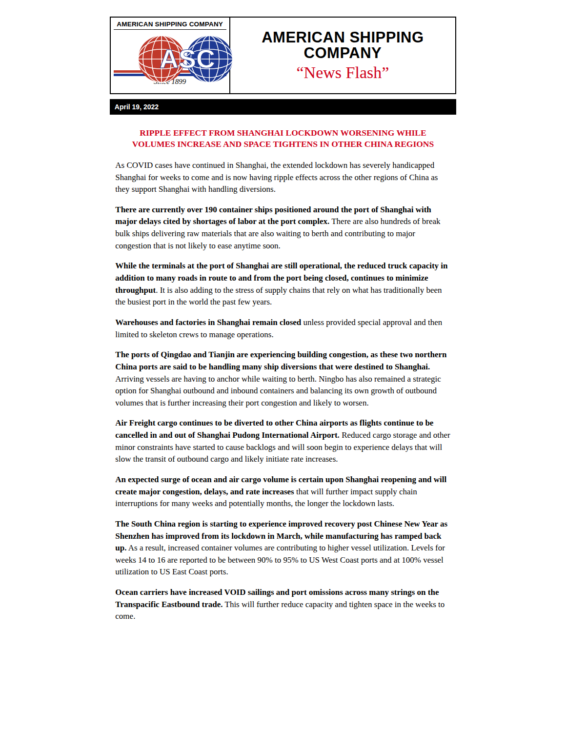AMERICAN SHIPPING COMPANY
ASC
Since 1899
AMERICAN SHIPPING COMPANY
“News Flash”
April 19, 2022
Ripple Effect from Shanghai Lockdown Worsening While Volumes Increase and Space Tightens in Other China Regions
As COVID cases have continued in Shanghai, the extended lockdown has severely handicapped Shanghai for weeks to come and is now having ripple effects across the other regions of China as they support Shanghai with handling diversions.
There are currently over 190 container ships positioned around the port of Shanghai with major delays cited by shortages of labor at the port complex. There are also hundreds of break bulk ships delivering raw materials that are also waiting to berth and contributing to major congestion that is not likely to ease anytime soon.
While the terminals at the port of Shanghai are still operational, the reduced truck capacity in addition to many roads in route to and from the port being closed, continues to minimize throughput. It is also adding to the stress of supply chains that rely on what has traditionally been the busiest port in the world the past few years.
Warehouses and factories in Shanghai remain closed unless provided special approval and then limited to skeleton crews to manage operations.
The ports of Qingdao and Tianjin are experiencing building congestion, as these two northern China ports are said to be handling many ship diversions that were destined to Shanghai. Arriving vessels are having to anchor while waiting to berth. Ningbo has also remained a strategic option for Shanghai outbound and inbound containers and balancing its own growth of outbound volumes that is further increasing their port congestion and likely to worsen.
Air Freight cargo continues to be diverted to other China airports as flights continue to be cancelled in and out of Shanghai Pudong International Airport. Reduced cargo storage and other minor constraints have started to cause backlogs and will soon begin to experience delays that will slow the transit of outbound cargo and likely initiate rate increases.
An expected surge of ocean and air cargo volume is certain upon Shanghai reopening and will create major congestion, delays, and rate increases that will further impact supply chain interruptions for many weeks and potentially months, the longer the lockdown lasts.
The South China region is starting to experience improved recovery post Chinese New Year as Shenzhen has improved from its lockdown in March, while manufacturing has ramped back up. As a result, increased container volumes are contributing to higher vessel utilization. Levels for weeks 14 to 16 are reported to be between 90% to 95% to US West Coast ports and at 100% vessel utilization to US East Coast ports.
Ocean carriers have increased VOID sailings and port omissions across many strings on the Transpacific Eastbound trade. This will further reduce capacity and tighten space in the weeks to come.